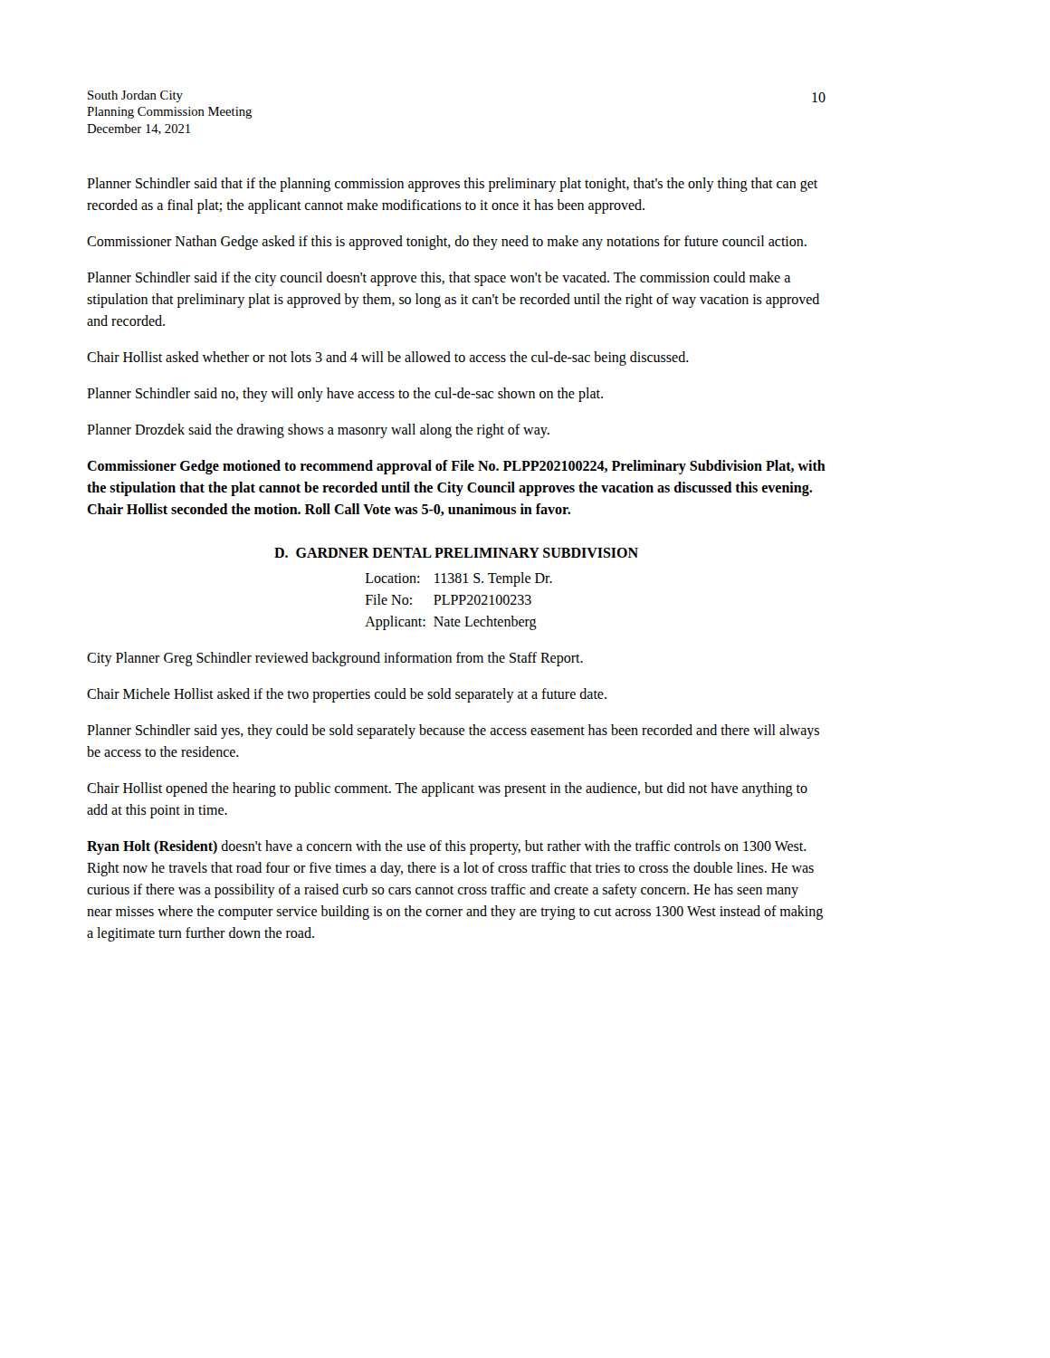South Jordan City
Planning Commission Meeting
December 14, 2021
10
Planner Schindler said that if the planning commission approves this preliminary plat tonight, that's the only thing that can get recorded as a final plat; the applicant cannot make modifications to it once it has been approved.
Commissioner Nathan Gedge asked if this is approved tonight, do they need to make any notations for future council action.
Planner Schindler said if the city council doesn't approve this, that space won't be vacated. The commission could make a stipulation that preliminary plat is approved by them, so long as it can't be recorded until the right of way vacation is approved and recorded.
Chair Hollist asked whether or not lots 3 and 4 will be allowed to access the cul-de-sac being discussed.
Planner Schindler said no, they will only have access to the cul-de-sac shown on the plat.
Planner Drozdek said the drawing shows a masonry wall along the right of way.
Commissioner Gedge motioned to recommend approval of File No. PLPP202100224, Preliminary Subdivision Plat, with the stipulation that the plat cannot be recorded until the City Council approves the vacation as discussed this evening. Chair Hollist seconded the motion. Roll Call Vote was 5-0, unanimous in favor.
D. GARDNER DENTAL PRELIMINARY SUBDIVISION
| Location: | 11381 S. Temple Dr. |
| File No: | PLPP202100233 |
| Applicant: | Nate Lechtenberg |
City Planner Greg Schindler reviewed background information from the Staff Report.
Chair Michele Hollist asked if the two properties could be sold separately at a future date.
Planner Schindler said yes, they could be sold separately because the access easement has been recorded and there will always be access to the residence.
Chair Hollist opened the hearing to public comment. The applicant was present in the audience, but did not have anything to add at this point in time.
Ryan Holt (Resident) doesn't have a concern with the use of this property, but rather with the traffic controls on 1300 West. Right now he travels that road four or five times a day, there is a lot of cross traffic that tries to cross the double lines. He was curious if there was a possibility of a raised curb so cars cannot cross traffic and create a safety concern. He has seen many near misses where the computer service building is on the corner and they are trying to cut across 1300 West instead of making a legitimate turn further down the road.